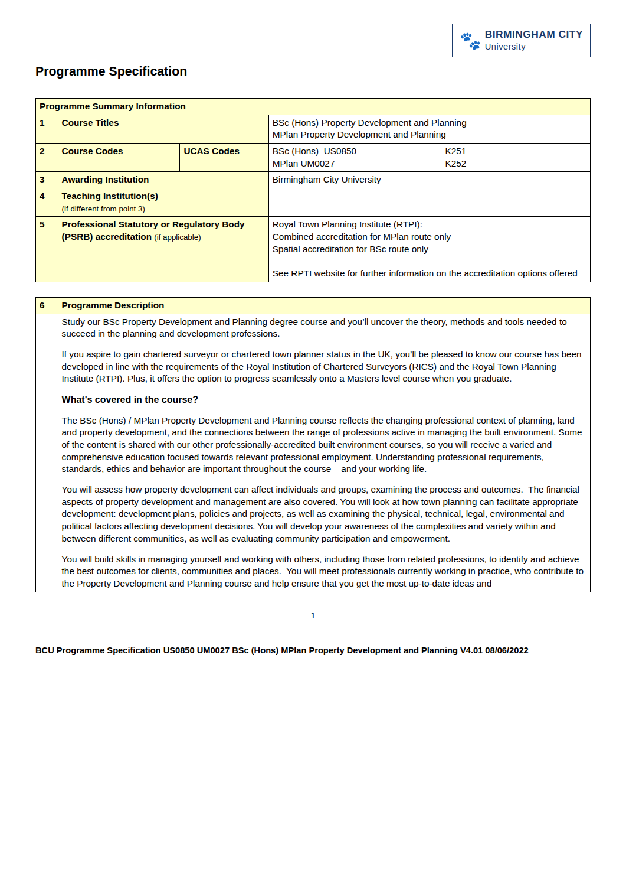🐾BIRMINGHAM CITY University
Programme Specification
| Programme Summary Information |
| 1 | Course Titles | BSc (Hons) Property Development and Planning MPlan Property Development and Planning |
| 2 | Course Codes | UCAS Codes | / BSc (Hons) US0850 / K251 / / MPlan UM0027 / K252 / |
| 3 | Awarding Institution | Birmingham City University |
| 4 | Teaching Institution(s) (if different from point 3) | |
| 5 | Professional Statutory or Regulatory Body (PSRB) accreditation (if applicable) | Royal Town Planning Institute (RTPI): Combined accreditation for MPlan route only Spatial accreditation for BSc route only See RPTI website for further information on the accreditation options offered |
| 6 | Programme Description |
| | Study our BSc Property Development and Planning degree course and you’ll uncover the theory, methods and tools needed to succeed in the planning and development professions. If you aspire to gain chartered surveyor or chartered town planner status in the UK, you’ll be pleased to know our course has been developed in line with the requirements of the Royal Institution of Chartered Surveyors (RICS) and the Royal Town Planning Institute (RTPI). Plus, it offers the option to progress seamlessly onto a Masters level course when you graduate. What's covered in the course? The BSc (Hons) / MPlan Property Development and Planning course reflects the changing professional context of planning, land and property development, and the connections between the range of professions active in managing the built environment. Some of the content is shared with our other professionally-accredited built environment courses, so you will receive a varied and comprehensive education focused towards relevant professional employment. Understanding professional requirements, standards, ethics and behavior are important throughout the course – and your working life. You will assess how property development can affect individuals and groups, examining the process and outcomes. The financial aspects of property development and management are also covered. You will look at how town planning can facilitate appropriate development: development plans, policies and projects, as well as examining the physical, technical, legal, environmental and political factors affecting development decisions. You will develop your awareness of the complexities and variety within and between different communities, as well as evaluating community participation and empowerment. You will build skills in managing yourself and working with others, including those from related professions, to identify and achieve the best outcomes for clients, communities and places. You will meet professionals currently working in practice, who contribute to the Property Development and Planning course and help ensure that you get the most up-to-date ideas and |
1
BCU Programme Specification US0850 UM0027 BSc (Hons) MPlan Property Development and Planning V4.01 08/06/2022